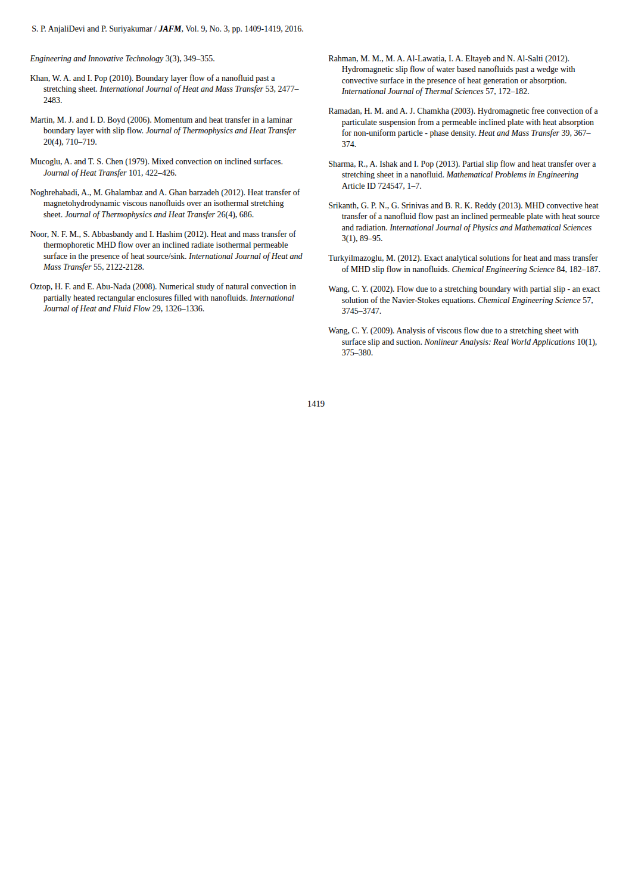S. P. AnjaliDevi and P. Suriyakumar / JAFM, Vol. 9, No. 3, pp. 1409-1419, 2016.
Engineering and Innovative Technology 3(3), 349–355.
Khan, W. A. and I. Pop (2010). Boundary layer flow of a nanofluid past a stretching sheet. International Journal of Heat and Mass Transfer 53, 2477–2483.
Martin, M. J. and I. D. Boyd (2006). Momentum and heat transfer in a laminar boundary layer with slip flow. Journal of Thermophysics and Heat Transfer 20(4), 710–719.
Mucoglu, A. and T. S. Chen (1979). Mixed convection on inclined surfaces. Journal of Heat Transfer 101, 422–426.
Noghrehabadi, A., M. Ghalambaz and A. Ghan barzadeh (2012). Heat transfer of magnetohydrodynamic viscous nanofluids over an isothermal stretching sheet. Journal of Thermophysics and Heat Transfer 26(4), 686.
Noor, N. F. M., S. Abbasbandy and I. Hashim (2012). Heat and mass transfer of thermophoretic MHD flow over an inclined radiate isothermal permeable surface in the presence of heat source/sink. International Journal of Heat and Mass Transfer 55, 2122-2128.
Oztop, H. F. and E. Abu-Nada (2008). Numerical study of natural convection in partially heated rectangular enclosures filled with nanofluids. International Journal of Heat and Fluid Flow 29, 1326–1336.
Rahman, M. M., M. A. Al-Lawatia, I. A. Eltayeb and N. Al-Salti (2012). Hydromagnetic slip flow of water based nanofluids past a wedge with convective surface in the presence of heat generation or absorption. International Journal of Thermal Sciences 57, 172–182.
Ramadan, H. M. and A. J. Chamkha (2003). Hydromagnetic free convection of a particulate suspension from a permeable inclined plate with heat absorption for non-uniform particle - phase density. Heat and Mass Transfer 39, 367–374.
Sharma, R., A. Ishak and I. Pop (2013). Partial slip flow and heat transfer over a stretching sheet in a nanofluid. Mathematical Problems in Engineering Article ID 724547, 1–7.
Srikanth, G. P. N., G. Srinivas and B. R. K. Reddy (2013). MHD convective heat transfer of a nanofluid flow past an inclined permeable plate with heat source and radiation. International Journal of Physics and Mathematical Sciences 3(1), 89–95.
Turkyilmazoglu, M. (2012). Exact analytical solutions for heat and mass transfer of MHD slip flow in nanofluids. Chemical Engineering Science 84, 182–187.
Wang, C. Y. (2002). Flow due to a stretching boundary with partial slip - an exact solution of the Navier-Stokes equations. Chemical Engineering Science 57, 3745–3747.
Wang, C. Y. (2009). Analysis of viscous flow due to a stretching sheet with surface slip and suction. Nonlinear Analysis: Real World Applications 10(1), 375–380.
1419